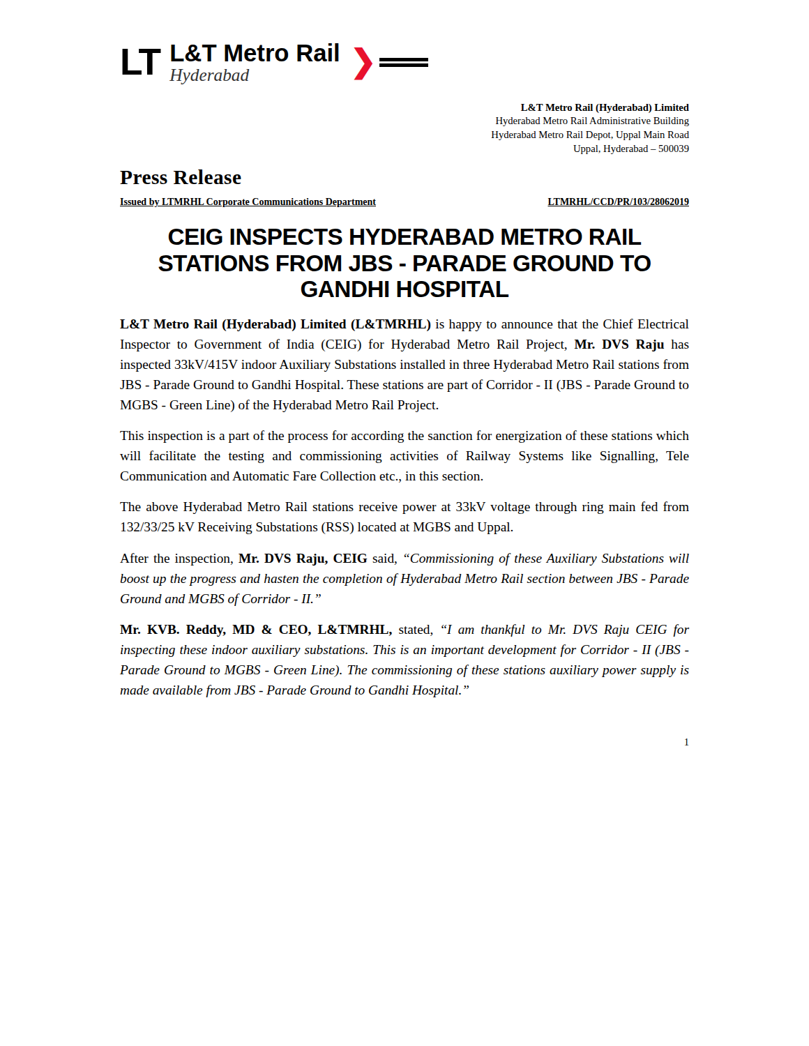LT L&T Metro Rail
Hyderabad ❯
L&T Metro Rail (Hyderabad) Limited
Hyderabad Metro Rail Administrative Building
Hyderabad Metro Rail Depot, Uppal Main Road
Uppal, Hyderabad – 500039
Press Release
Issued by LTMRHL Corporate Communications Department LTMRHL/CCD/PR/103/28062019
CEIG INSPECTS HYDERABAD METRO RAIL STATIONS FROM JBS - PARADE GROUND TO GANDHI HOSPITAL
L&T Metro Rail (Hyderabad) Limited (L&TMRHL) is happy to announce that the Chief Electrical Inspector to Government of India (CEIG) for Hyderabad Metro Rail Project, Mr. DVS Raju has inspected 33kV/415V indoor Auxiliary Substations installed in three Hyderabad Metro Rail stations from JBS - Parade Ground to Gandhi Hospital. These stations are part of Corridor - II (JBS - Parade Ground to MGBS - Green Line) of the Hyderabad Metro Rail Project.
This inspection is a part of the process for according the sanction for energization of these stations which will facilitate the testing and commissioning activities of Railway Systems like Signalling, Tele Communication and Automatic Fare Collection etc., in this section.
The above Hyderabad Metro Rail stations receive power at 33kV voltage through ring main fed from 132/33/25 kV Receiving Substations (RSS) located at MGBS and Uppal.
After the inspection, Mr. DVS Raju, CEIG said, “Commissioning of these Auxiliary Substations will boost up the progress and hasten the completion of Hyderabad Metro Rail section between JBS - Parade Ground and MGBS of Corridor - II.”
Mr. KVB. Reddy, MD & CEO, L&TMRHL, stated, “I am thankful to Mr. DVS Raju CEIG for inspecting these indoor auxiliary substations. This is an important development for Corridor - II (JBS - Parade Ground to MGBS - Green Line). The commissioning of these stations auxiliary power supply is made available from JBS - Parade Ground to Gandhi Hospital.”
1